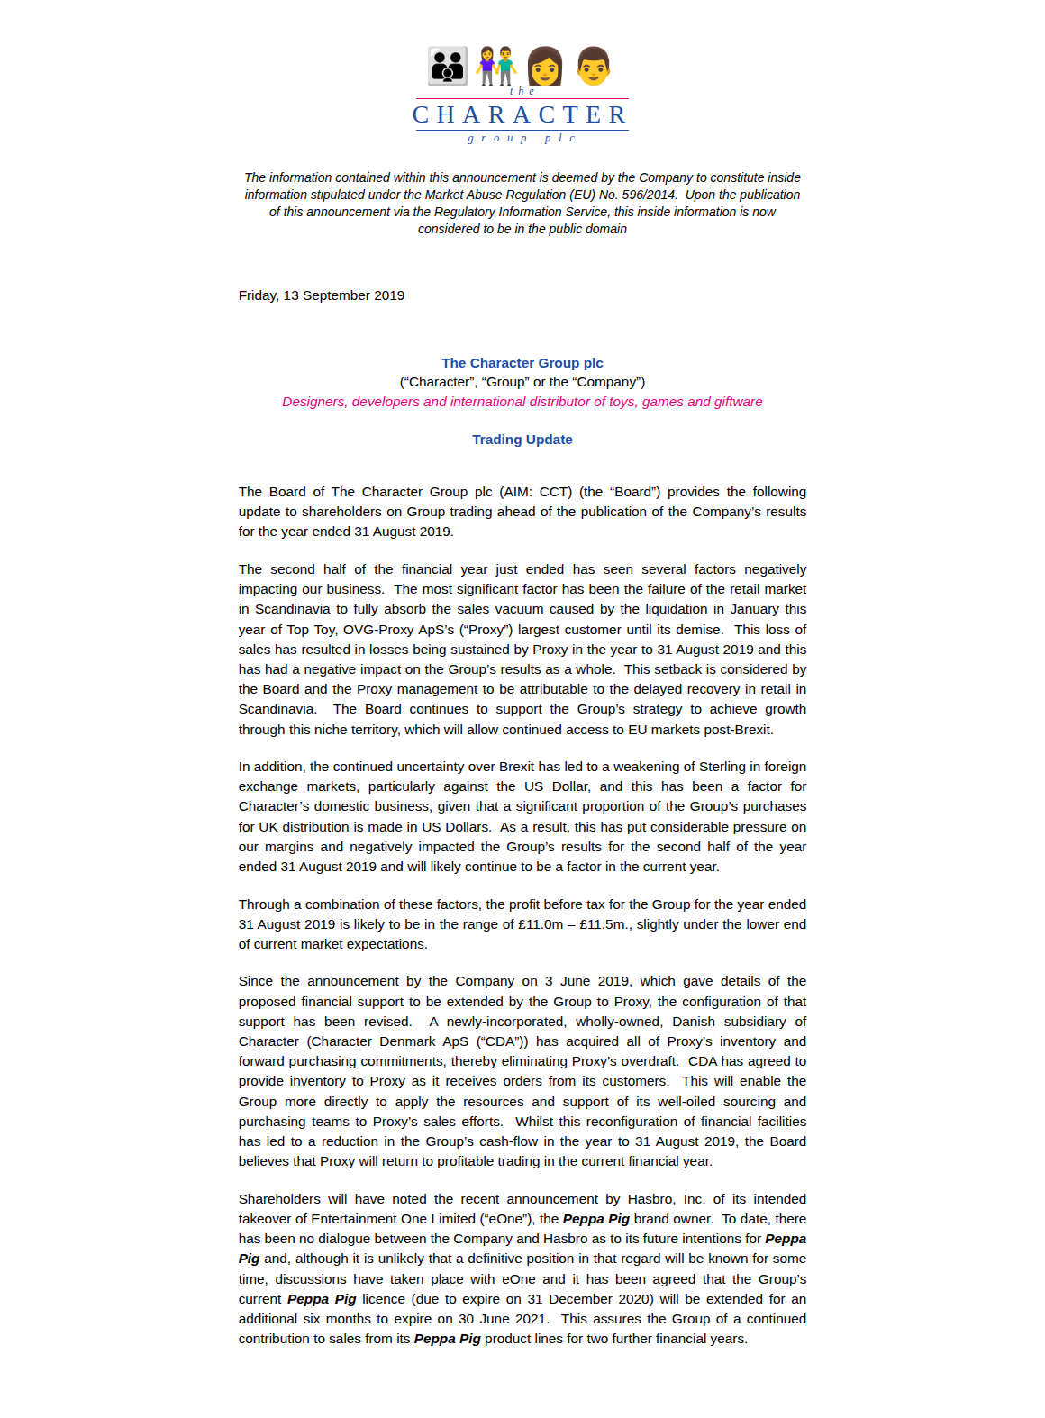👪👫👩👨
t h e
CHARACTER
g r o u p p l c
The information contained within this announcement is deemed by the Company to constitute inside information stipulated under the Market Abuse Regulation (EU) No. 596/2014. Upon the publication of this announcement via the Regulatory Information Service, this inside information is now considered to be in the public domain
Friday, 13 September 2019
The Character Group plc
(“Character”, “Group” or the “Company”)
Designers, developers and international distributor of toys, games and giftware
Trading Update
The Board of The Character Group plc (AIM: CCT) (the “Board”) provides the following update to shareholders on Group trading ahead of the publication of the Company’s results for the year ended 31 August 2019.
The second half of the financial year just ended has seen several factors negatively impacting our business. The most significant factor has been the failure of the retail market in Scandinavia to fully absorb the sales vacuum caused by the liquidation in January this year of Top Toy, OVG-Proxy ApS’s (“Proxy”) largest customer until its demise. This loss of sales has resulted in losses being sustained by Proxy in the year to 31 August 2019 and this has had a negative impact on the Group’s results as a whole. This setback is considered by the Board and the Proxy management to be attributable to the delayed recovery in retail in Scandinavia. The Board continues to support the Group’s strategy to achieve growth through this niche territory, which will allow continued access to EU markets post-Brexit.
In addition, the continued uncertainty over Brexit has led to a weakening of Sterling in foreign exchange markets, particularly against the US Dollar, and this has been a factor for Character’s domestic business, given that a significant proportion of the Group’s purchases for UK distribution is made in US Dollars. As a result, this has put considerable pressure on our margins and negatively impacted the Group’s results for the second half of the year ended 31 August 2019 and will likely continue to be a factor in the current year.
Through a combination of these factors, the profit before tax for the Group for the year ended 31 August 2019 is likely to be in the range of £11.0m – £11.5m., slightly under the lower end of current market expectations.
Since the announcement by the Company on 3 June 2019, which gave details of the proposed financial support to be extended by the Group to Proxy, the configuration of that support has been revised. A newly-incorporated, wholly-owned, Danish subsidiary of Character (Character Denmark ApS (“CDA”)) has acquired all of Proxy’s inventory and forward purchasing commitments, thereby eliminating Proxy’s overdraft. CDA has agreed to provide inventory to Proxy as it receives orders from its customers. This will enable the Group more directly to apply the resources and support of its well-oiled sourcing and purchasing teams to Proxy’s sales efforts. Whilst this reconfiguration of financial facilities has led to a reduction in the Group’s cash-flow in the year to 31 August 2019, the Board believes that Proxy will return to profitable trading in the current financial year.
Shareholders will have noted the recent announcement by Hasbro, Inc. of its intended takeover of Entertainment One Limited (“eOne”), the Peppa Pig brand owner. To date, there has been no dialogue between the Company and Hasbro as to its future intentions for Peppa Pig and, although it is unlikely that a definitive position in that regard will be known for some time, discussions have taken place with eOne and it has been agreed that the Group’s current Peppa Pig licence (due to expire on 31 December 2020) will be extended for an additional six months to expire on 30 June 2021. This assures the Group of a continued contribution to sales from its Peppa Pig product lines for two further financial years.